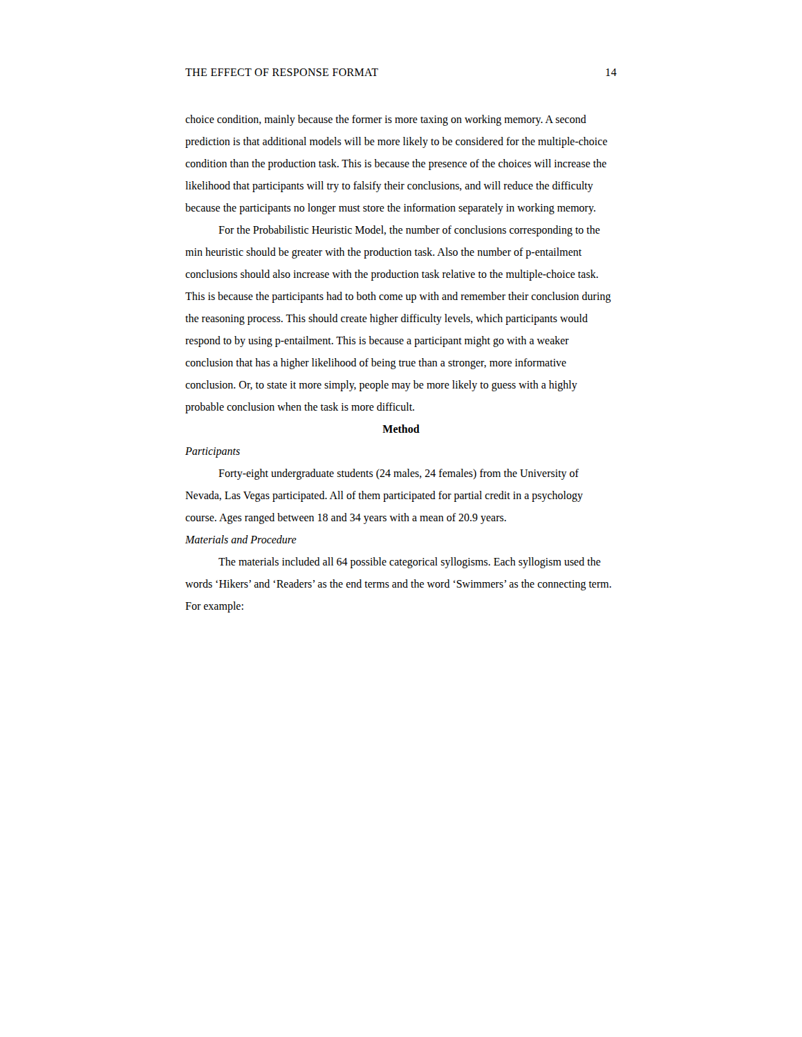The Effect of Response Format 14
choice condition, mainly because the former is more taxing on working memory. A second prediction is that additional models will be more likely to be considered for the multiple-choice condition than the production task. This is because the presence of the choices will increase the likelihood that participants will try to falsify their conclusions, and will reduce the difficulty because the participants no longer must store the information separately in working memory.
For the Probabilistic Heuristic Model, the number of conclusions corresponding to the min heuristic should be greater with the production task. Also the number of p-entailment conclusions should also increase with the production task relative to the multiple-choice task. This is because the participants had to both come up with and remember their conclusion during the reasoning process. This should create higher difficulty levels, which participants would respond to by using p-entailment. This is because a participant might go with a weaker conclusion that has a higher likelihood of being true than a stronger, more informative conclusion. Or, to state it more simply, people may be more likely to guess with a highly probable conclusion when the task is more difficult.
Method
Participants
Forty-eight undergraduate students (24 males, 24 females) from the University of Nevada, Las Vegas participated. All of them participated for partial credit in a psychology course. Ages ranged between 18 and 34 years with a mean of 20.9 years.
Materials and Procedure
The materials included all 64 possible categorical syllogisms. Each syllogism used the words ‘Hikers’ and ‘Readers’ as the end terms and the word ‘Swimmers’ as the connecting term. For example: